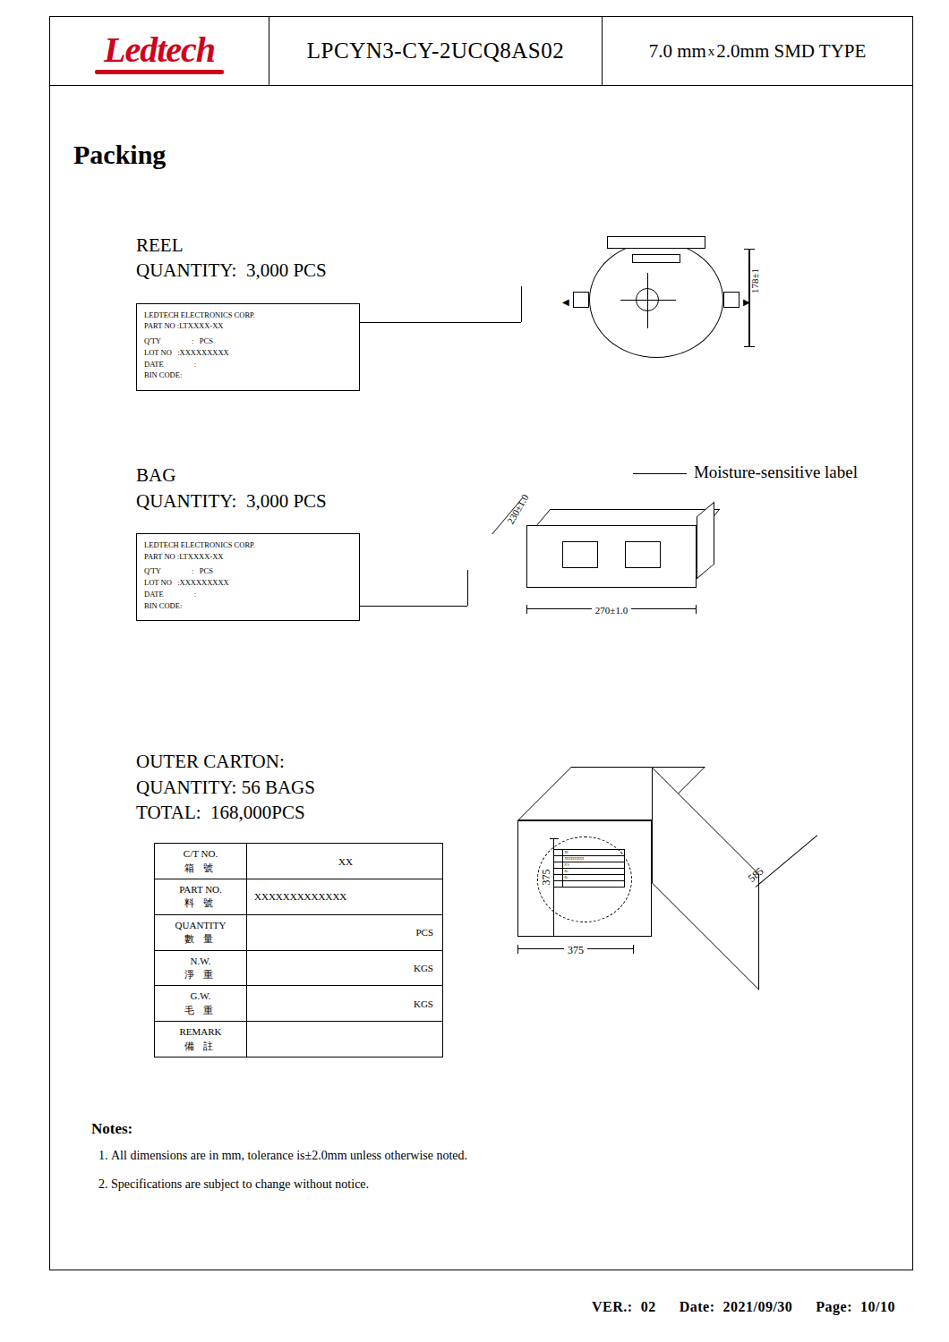Ledtech
LPCYN3-CY-2UCQ8AS02
7.0 mmx 2.0mm SMD TYPE
Packing
REEL
QUANTITY: 3,000 PCS
LEDTECH ELECTRONICS CORP.
PART NO :LTXXXX-XX
Q'TY : PCS
LOT NO :XXXXXXXXX
DATE :
BIN CODE:
◀
▶
178±1
Moisture-sensitive label
BAG
QUANTITY: 3,000 PCS
LEDTECH ELECTRONICS CORP.
PART NO :LTXXXX-XX
Q'TY : PCS
LOT NO :XXXXXXXXX
DATE :
BIN CODE:
230±1.0
270±1.0
OUTER CARTON:
QUANTITY: 56 BAGS
TOTAL: 168,000PCS
| C/T NO. 箱 號 | XX |
| PART NO. 料 號 | XXXXXXXXXXXXX |
| QUANTITY 數 量 | PCS |
| N.W. 淨 重 | KGS |
| G.W. 毛 重 | KGS |
| REMARK 備 註 | |
| | XX |
| | XXXXXXXXXX |
| | PCS |
| | KG |
| | KG |
375
375
585
Notes:
All dimensions are in mm, tolerance is±2.0mm unless otherwise noted.
Specifications are subject to change without notice.
VER.: 02Date: 2021/09/30 Page: 10/10